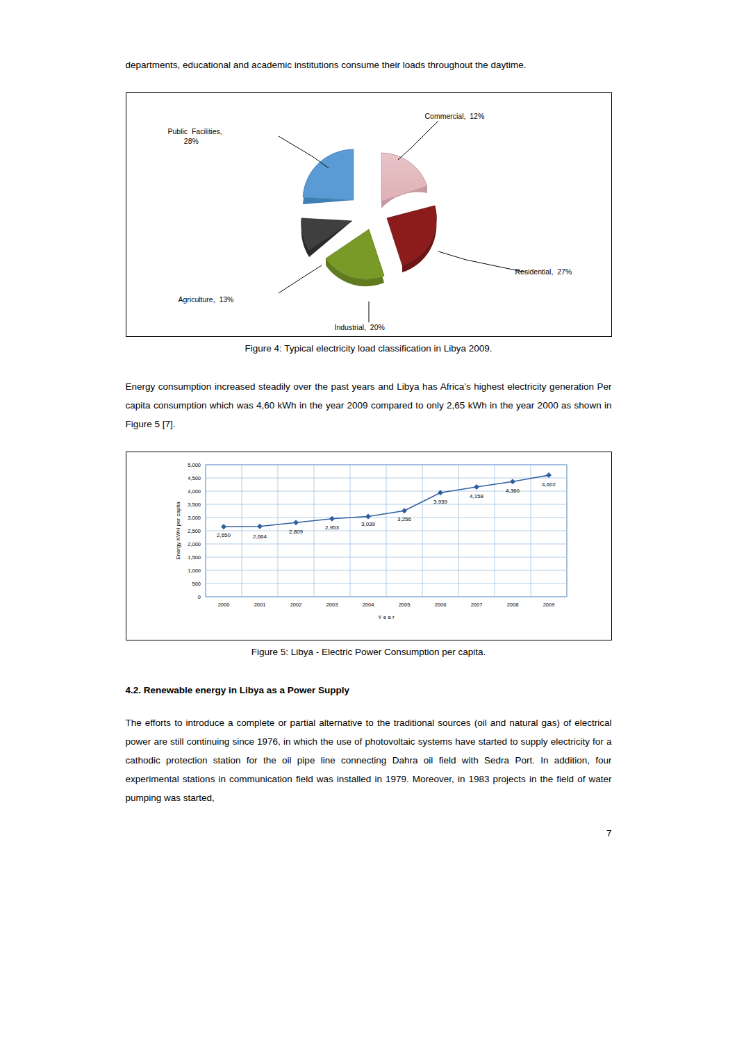departments, educational and academic institutions consume their loads throughout the daytime.
Commercial, 12%
Public Facilities,
28%
Residential, 27%
Agriculture, 13%
Industrial, 20%
Figure 4: Typical electricity load classification in Libya 2009.
Energy consumption increased steadily over the past years and Libya has Africa’s highest electricity generation Per capita consumption which was 4,60 kWh in the year 2009 compared to only 2,65 kWh in the year 2000 as shown in Figure 5 [7].
5,000 4,500 4,000 3,500 3,000 2,500 2,000 1,500 1,000 500 0 Energy KWH per capita 2000 2001 2002 2003 2004 2005 2006 2007 2008 2009 Y e a r 2,650 2,664 2,809 2,953 3,039 3,256 3,939 4,158 4,360 4,602
Figure 5: Libya - Electric Power Consumption per capita.
4.2. Renewable energy in Libya as a Power Supply
The efforts to introduce a complete or partial alternative to the traditional sources (oil and natural gas) of electrical power are still continuing since 1976, in which the use of photovoltaic systems have started to supply electricity for a cathodic protection station for the oil pipe line connecting Dahra oil field with Sedra Port. In addition, four experimental stations in communication field was installed in 1979. Moreover, in 1983 projects in the field of water pumping was started,
7